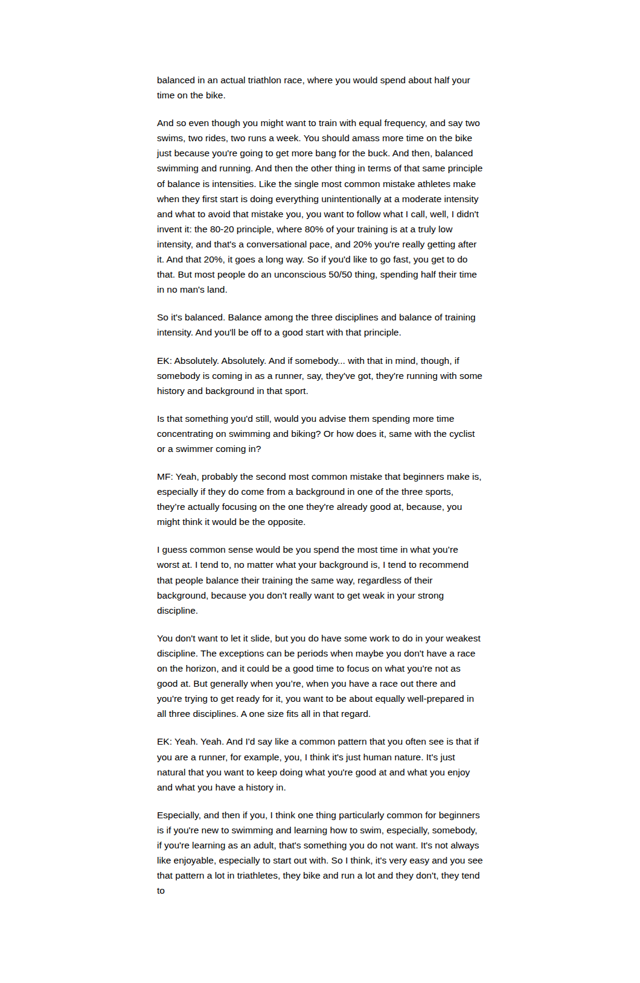balanced in an actual triathlon race, where you would spend about half your time on the bike.
And so even though you might want to train with equal frequency, and say two swims, two rides, two runs a week. You should amass more time on the bike just because you're going to get more bang for the buck. And then, balanced swimming and running. And then the other thing in terms of that same principle of balance is intensities. Like the single most common mistake athletes make when they first start is doing everything unintentionally at a moderate intensity and what to avoid that mistake you, you want to follow what I call, well, I didn't invent it: the 80-20 principle, where 80% of your training is at a truly low intensity, and that's a conversational pace, and 20% you're really getting after it. And that 20%, it goes a long way. So if you'd like to go fast, you get to do that. But most people do an unconscious 50/50 thing, spending half their time in no man's land.
So it's balanced. Balance among the three disciplines and balance of training intensity. And you'll be off to a good start with that principle.
EK: Absolutely. Absolutely. And if somebody... with that in mind, though, if somebody is coming in as a runner, say, they've got, they're running with some history and background in that sport.
Is that something you'd still, would you advise them spending more time concentrating on swimming and biking? Or how does it, same with the cyclist or a swimmer coming in?
MF: Yeah, probably the second most common mistake that beginners make is, especially if they do come from a background in one of the three sports, they’re actually focusing on the one they're already good at, because, you might think it would be the opposite.
I guess common sense would be you spend the most time in what you’re worst at. I tend to, no matter what your background is, I tend to recommend that people balance their training the same way, regardless of their background, because you don't really want to get weak in your strong discipline.
You don't want to let it slide, but you do have some work to do in your weakest discipline. The exceptions can be periods when maybe you don't have a race on the horizon, and it could be a good time to focus on what you're not as good at. But generally when you’re, when you have a race out there and you're trying to get ready for it, you want to be about equally well-prepared in all three disciplines. A one size fits all in that regard.
EK: Yeah. Yeah. And I'd say like a common pattern that you often see is that if you are a runner, for example, you, I think it's just human nature. It's just natural that you want to keep doing what you're good at and what you enjoy and what you have a history in.
Especially, and then if you, I think one thing particularly common for beginners is if you're new to swimming and learning how to swim, especially, somebody, if you're learning as an adult, that's something you do not want. It's not always like enjoyable, especially to start out with. So I think, it's very easy and you see that pattern a lot in triathletes, they bike and run a lot and they don't, they tend to